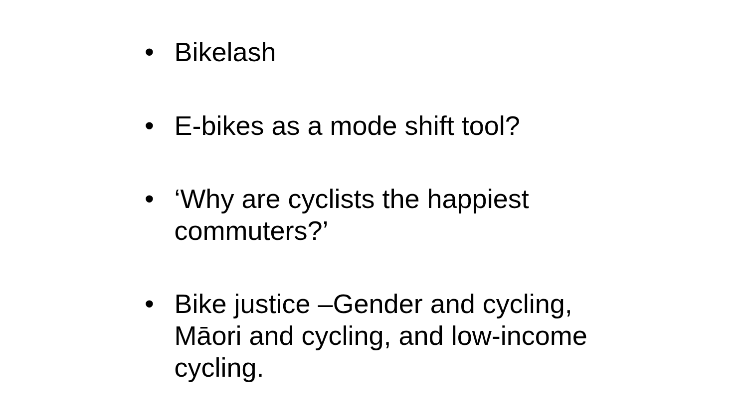Bikelash
E-bikes as a mode shift tool?
‘Why are cyclists the happiest commuters?’
Bike justice –Gender and cycling, Māori and cycling, and low-income cycling.